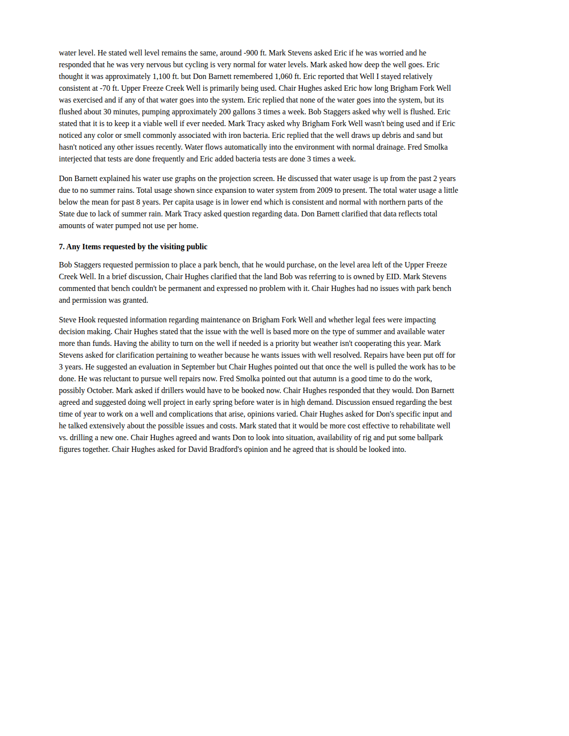water level. He stated well level remains the same, around -900 ft. Mark Stevens asked Eric if he was worried and he responded that he was very nervous but cycling is very normal for water levels. Mark asked how deep the well goes. Eric thought it was approximately 1,100 ft. but Don Barnett remembered 1,060 ft. Eric reported that Well I stayed relatively consistent at -70 ft. Upper Freeze Creek Well is primarily being used. Chair Hughes asked Eric how long Brigham Fork Well was exercised and if any of that water goes into the system. Eric replied that none of the water goes into the system, but its flushed about 30 minutes, pumping approximately 200 gallons 3 times a week. Bob Staggers asked why well is flushed. Eric stated that it is to keep it a viable well if ever needed. Mark Tracy asked why Brigham Fork Well wasn't being used and if Eric noticed any color or smell commonly associated with iron bacteria. Eric replied that the well draws up debris and sand but hasn't noticed any other issues recently. Water flows automatically into the environment with normal drainage. Fred Smolka interjected that tests are done frequently and Eric added bacteria tests are done 3 times a week.
Don Barnett explained his water use graphs on the projection screen. He discussed that water usage is up from the past 2 years due to no summer rains. Total usage shown since expansion to water system from 2009 to present. The total water usage a little below the mean for past 8 years. Per capita usage is in lower end which is consistent and normal with northern parts of the State due to lack of summer rain. Mark Tracy asked question regarding data. Don Barnett clarified that data reflects total amounts of water pumped not use per home.
7. Any Items requested by the visiting public
Bob Staggers requested permission to place a park bench, that he would purchase, on the level area left of the Upper Freeze Creek Well. In a brief discussion, Chair Hughes clarified that the land Bob was referring to is owned by EID. Mark Stevens commented that bench couldn't be permanent and expressed no problem with it. Chair Hughes had no issues with park bench and permission was granted.
Steve Hook requested information regarding maintenance on Brigham Fork Well and whether legal fees were impacting decision making. Chair Hughes stated that the issue with the well is based more on the type of summer and available water more than funds. Having the ability to turn on the well if needed is a priority but weather isn't cooperating this year. Mark Stevens asked for clarification pertaining to weather because he wants issues with well resolved. Repairs have been put off for 3 years. He suggested an evaluation in September but Chair Hughes pointed out that once the well is pulled the work has to be done. He was reluctant to pursue well repairs now. Fred Smolka pointed out that autumn is a good time to do the work, possibly October. Mark asked if drillers would have to be booked now. Chair Hughes responded that they would. Don Barnett agreed and suggested doing well project in early spring before water is in high demand. Discussion ensued regarding the best time of year to work on a well and complications that arise, opinions varied. Chair Hughes asked for Don's specific input and he talked extensively about the possible issues and costs. Mark stated that it would be more cost effective to rehabilitate well vs. drilling a new one. Chair Hughes agreed and wants Don to look into situation, availability of rig and put some ballpark figures together. Chair Hughes asked for David Bradford's opinion and he agreed that is should be looked into.